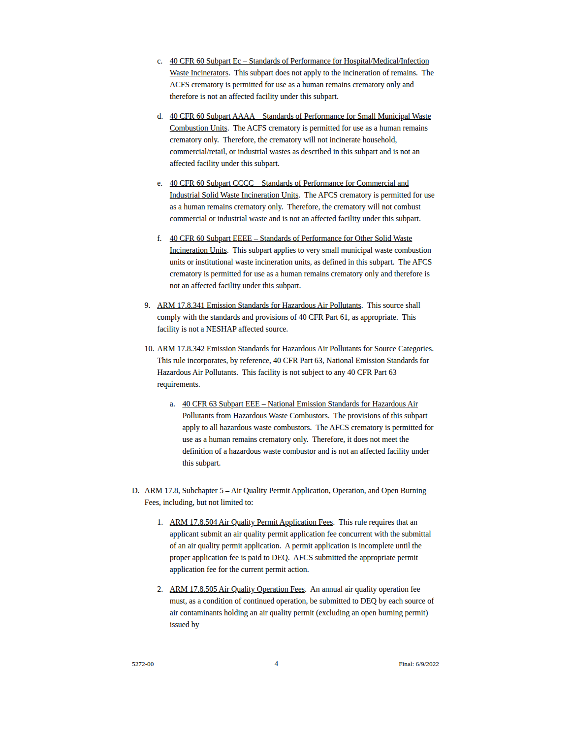c. 40 CFR 60 Subpart Ec – Standards of Performance for Hospital/Medical/Infection Waste Incinerators. This subpart does not apply to the incineration of remains. The ACFS crematory is permitted for use as a human remains crematory only and therefore is not an affected facility under this subpart.
d. 40 CFR 60 Subpart AAAA – Standards of Performance for Small Municipal Waste Combustion Units. The ACFS crematory is permitted for use as a human remains crematory only. Therefore, the crematory will not incinerate household, commercial/retail, or industrial wastes as described in this subpart and is not an affected facility under this subpart.
e. 40 CFR 60 Subpart CCCC – Standards of Performance for Commercial and Industrial Solid Waste Incineration Units. The AFCS crematory is permitted for use as a human remains crematory only. Therefore, the crematory will not combust commercial or industrial waste and is not an affected facility under this subpart.
f. 40 CFR 60 Subpart EEEE – Standards of Performance for Other Solid Waste Incineration Units. This subpart applies to very small municipal waste combustion units or institutional waste incineration units, as defined in this subpart. The AFCS crematory is permitted for use as a human remains crematory only and therefore is not an affected facility under this subpart.
9. ARM 17.8.341 Emission Standards for Hazardous Air Pollutants. This source shall comply with the standards and provisions of 40 CFR Part 61, as appropriate. This facility is not a NESHAP affected source.
10. ARM 17.8.342 Emission Standards for Hazardous Air Pollutants for Source Categories. This rule incorporates, by reference, 40 CFR Part 63, National Emission Standards for Hazardous Air Pollutants. This facility is not subject to any 40 CFR Part 63 requirements.
a. 40 CFR 63 Subpart EEE – National Emission Standards for Hazardous Air Pollutants from Hazardous Waste Combustors. The provisions of this subpart apply to all hazardous waste combustors. The AFCS crematory is permitted for use as a human remains crematory only. Therefore, it does not meet the definition of a hazardous waste combustor and is not an affected facility under this subpart.
D. ARM 17.8, Subchapter 5 – Air Quality Permit Application, Operation, and Open Burning Fees, including, but not limited to:
1. ARM 17.8.504 Air Quality Permit Application Fees. This rule requires that an applicant submit an air quality permit application fee concurrent with the submittal of an air quality permit application. A permit application is incomplete until the proper application fee is paid to DEQ. AFCS submitted the appropriate permit application fee for the current permit action.
2. ARM 17.8.505 Air Quality Operation Fees. An annual air quality operation fee must, as a condition of continued operation, be submitted to DEQ by each source of air contaminants holding an air quality permit (excluding an open burning permit) issued by
5272-00
4
Final: 6/9/2022